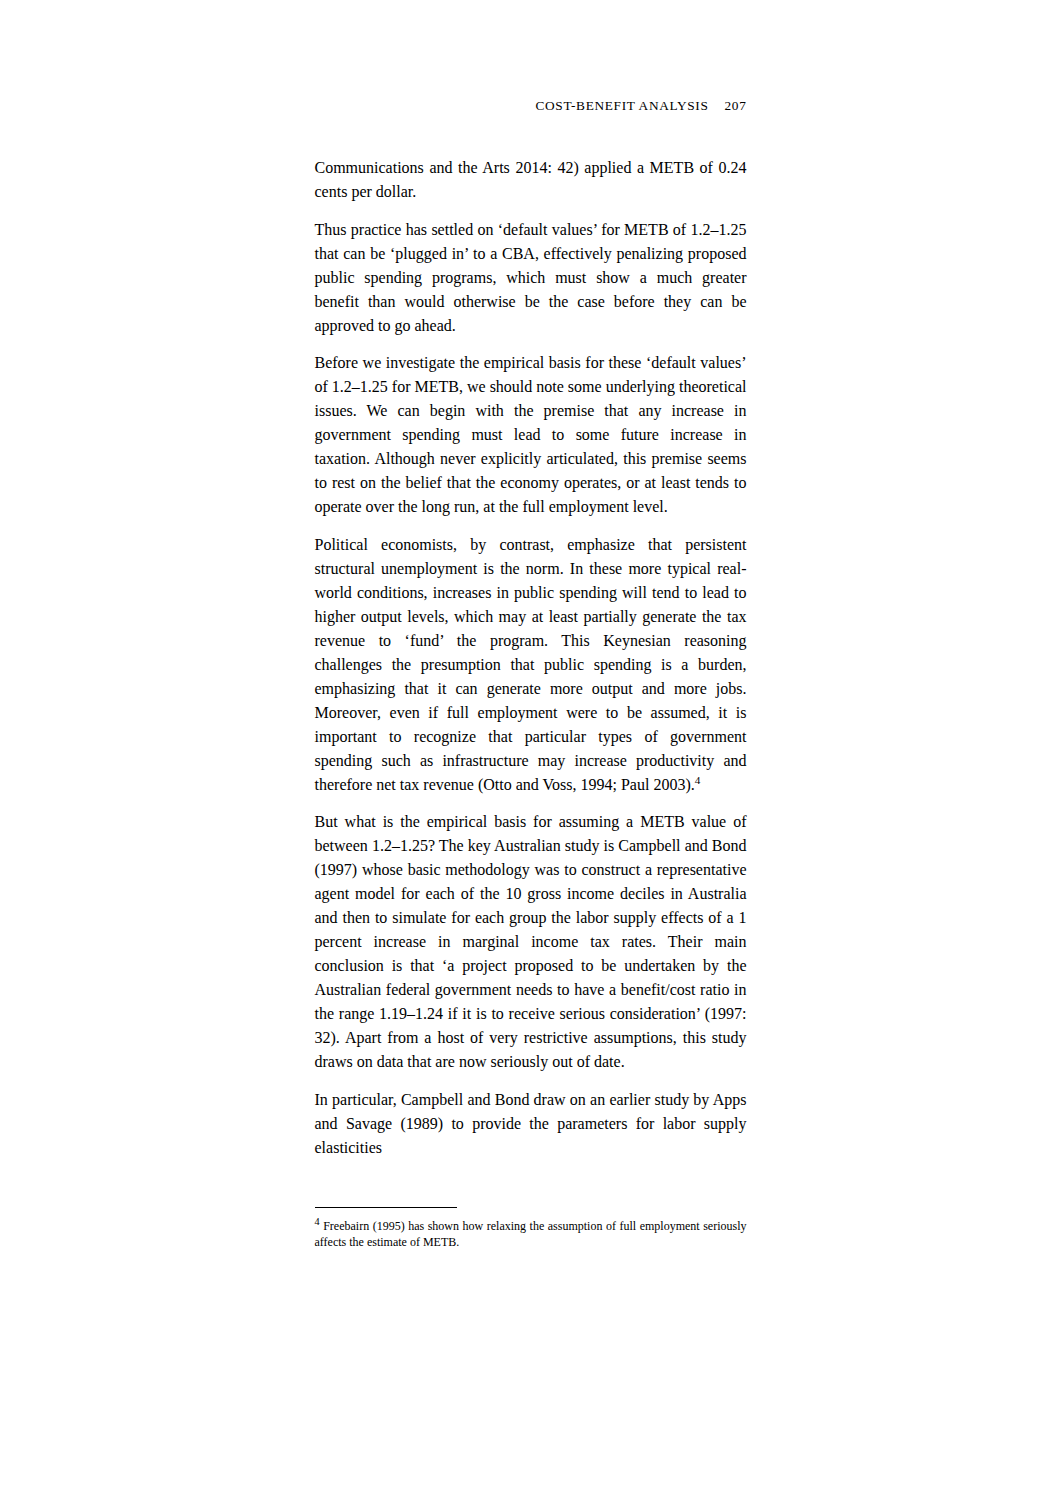COST-BENEFIT ANALYSIS 207
Communications and the Arts 2014: 42) applied a METB of 0.24 cents per dollar.
Thus practice has settled on ‘default values’ for METB of 1.2–1.25 that can be ‘plugged in’ to a CBA, effectively penalizing proposed public spending programs, which must show a much greater benefit than would otherwise be the case before they can be approved to go ahead.
Before we investigate the empirical basis for these ‘default values’ of 1.2–1.25 for METB, we should note some underlying theoretical issues. We can begin with the premise that any increase in government spending must lead to some future increase in taxation. Although never explicitly articulated, this premise seems to rest on the belief that the economy operates, or at least tends to operate over the long run, at the full employment level.
Political economists, by contrast, emphasize that persistent structural unemployment is the norm. In these more typical real-world conditions, increases in public spending will tend to lead to higher output levels, which may at least partially generate the tax revenue to ‘fund’ the program. This Keynesian reasoning challenges the presumption that public spending is a burden, emphasizing that it can generate more output and more jobs. Moreover, even if full employment were to be assumed, it is important to recognize that particular types of government spending such as infrastructure may increase productivity and therefore net tax revenue (Otto and Voss, 1994; Paul 2003).4
But what is the empirical basis for assuming a METB value of between 1.2–1.25? The key Australian study is Campbell and Bond (1997) whose basic methodology was to construct a representative agent model for each of the 10 gross income deciles in Australia and then to simulate for each group the labor supply effects of a 1 percent increase in marginal income tax rates. Their main conclusion is that ‘a project proposed to be undertaken by the Australian federal government needs to have a benefit/cost ratio in the range 1.19–1.24 if it is to receive serious consideration’ (1997: 32). Apart from a host of very restrictive assumptions, this study draws on data that are now seriously out of date.
In particular, Campbell and Bond draw on an earlier study by Apps and Savage (1989) to provide the parameters for labor supply elasticities
4 Freebairn (1995) has shown how relaxing the assumption of full employment seriously affects the estimate of METB.